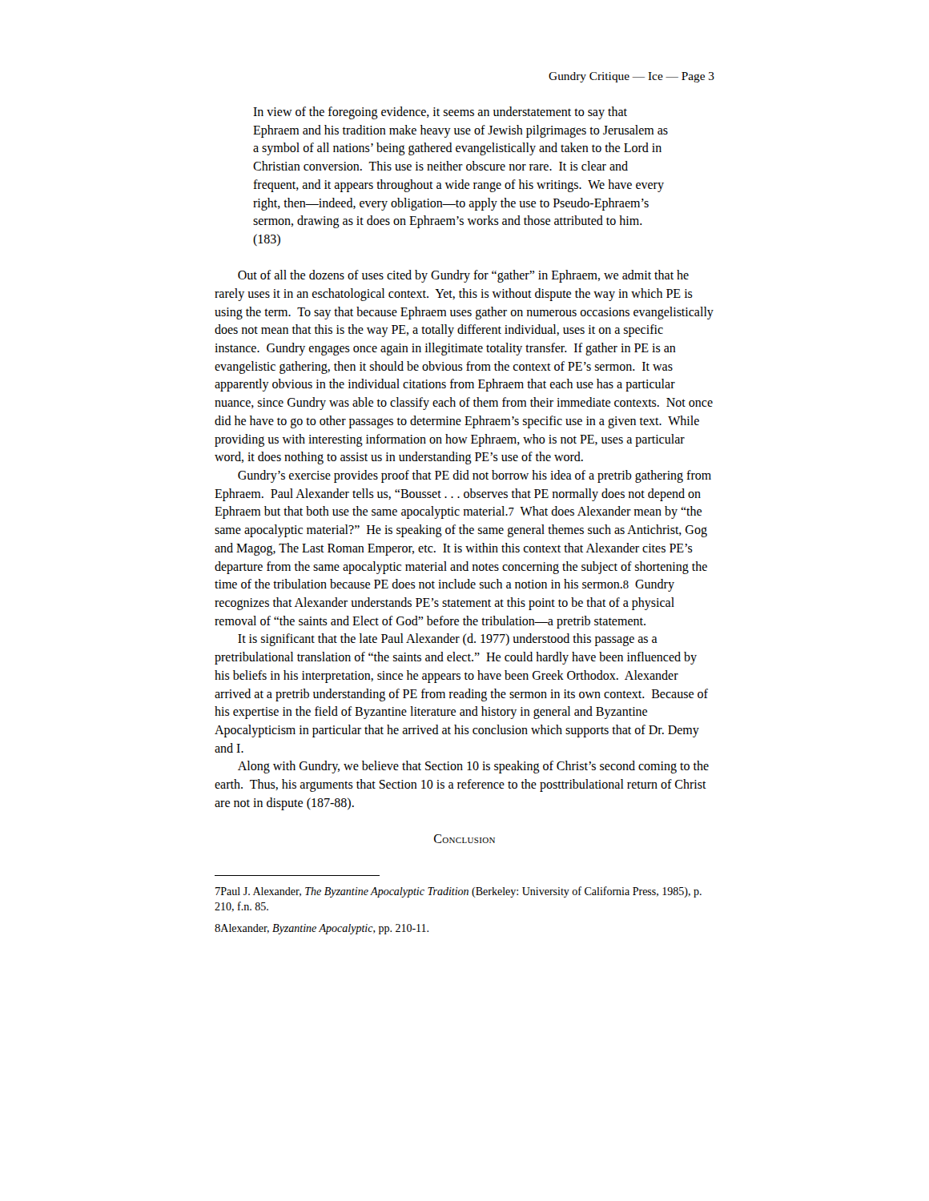Gundry Critique — Ice — Page 3
In view of the foregoing evidence, it seems an understatement to say that Ephraem and his tradition make heavy use of Jewish pilgrimages to Jerusalem as a symbol of all nations’ being gathered evangelistically and taken to the Lord in Christian conversion. This use is neither obscure nor rare. It is clear and frequent, and it appears throughout a wide range of his writings. We have every right, then—indeed, every obligation—to apply the use to Pseudo-Ephraem’s sermon, drawing as it does on Ephraem’s works and those attributed to him. (183)
Out of all the dozens of uses cited by Gundry for “gather” in Ephraem, we admit that he rarely uses it in an eschatological context. Yet, this is without dispute the way in which PE is using the term. To say that because Ephraem uses gather on numerous occasions evangelistically does not mean that this is the way PE, a totally different individual, uses it on a specific instance. Gundry engages once again in illegitimate totality transfer. If gather in PE is an evangelistic gathering, then it should be obvious from the context of PE’s sermon. It was apparently obvious in the individual citations from Ephraem that each use has a particular nuance, since Gundry was able to classify each of them from their immediate contexts. Not once did he have to go to other passages to determine Ephraem’s specific use in a given text. While providing us with interesting information on how Ephraem, who is not PE, uses a particular word, it does nothing to assist us in understanding PE’s use of the word.
Gundry’s exercise provides proof that PE did not borrow his idea of a pretrib gathering from Ephraem. Paul Alexander tells us, “Bousset . . . observes that PE normally does not depend on Ephraem but that both use the same apocalyptic material.7 What does Alexander mean by “the same apocalyptic material?” He is speaking of the same general themes such as Antichrist, Gog and Magog, The Last Roman Emperor, etc. It is within this context that Alexander cites PE’s departure from the same apocalyptic material and notes concerning the subject of shortening the time of the tribulation because PE does not include such a notion in his sermon.8 Gundry recognizes that Alexander understands PE’s statement at this point to be that of a physical removal of “the saints and Elect of God” before the tribulation—a pretrib statement.
It is significant that the late Paul Alexander (d. 1977) understood this passage as a pretribulational translation of “the saints and elect.” He could hardly have been influenced by his beliefs in his interpretation, since he appears to have been Greek Orthodox. Alexander arrived at a pretrib understanding of PE from reading the sermon in its own context. Because of his expertise in the field of Byzantine literature and history in general and Byzantine Apocalypticism in particular that he arrived at his conclusion which supports that of Dr. Demy and I.
Along with Gundry, we believe that Section 10 is speaking of Christ’s second coming to the earth. Thus, his arguments that Section 10 is a reference to the posttribulational return of Christ are not in dispute (187-88).
Conclusion
7 Paul J. Alexander, The Byzantine Apocalyptic Tradition (Berkeley: University of California Press, 1985), p. 210, f.n. 85.
8 Alexander, Byzantine Apocalyptic, pp. 210-11.